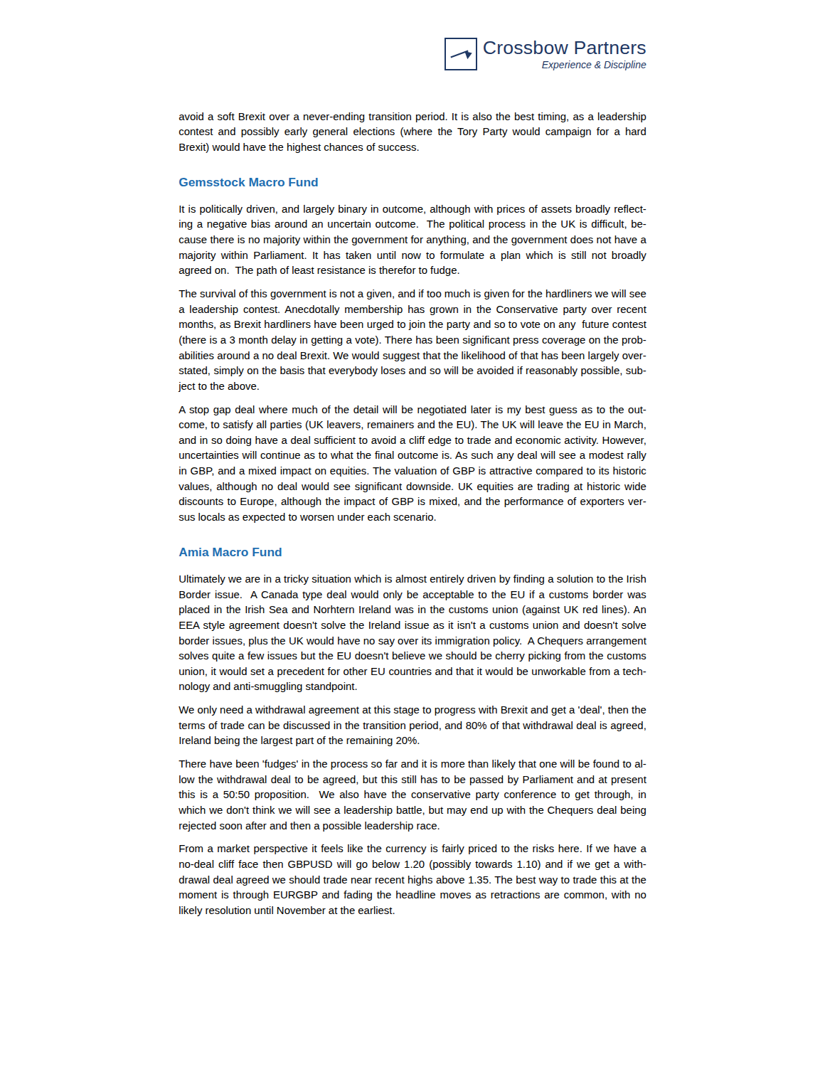Crossbow Partners
Experience & Discipline
avoid a soft Brexit over a never-ending transition period. It is also the best timing, as a leadership contest and possibly early general elections (where the Tory Party would campaign for a hard Brexit) would have the highest chances of success.
Gemsstock Macro Fund
It is politically driven, and largely binary in outcome, although with prices of assets broadly reflecting a negative bias around an uncertain outcome. The political process in the UK is difficult, because there is no majority within the government for anything, and the government does not have a majority within Parliament. It has taken until now to formulate a plan which is still not broadly agreed on. The path of least resistance is therefor to fudge.
The survival of this government is not a given, and if too much is given for the hardliners we will see a leadership contest. Anecdotally membership has grown in the Conservative party over recent months, as Brexit hardliners have been urged to join the party and so to vote on any future contest (there is a 3 month delay in getting a vote). There has been significant press coverage on the probabilities around a no deal Brexit. We would suggest that the likelihood of that has been largely overstated, simply on the basis that everybody loses and so will be avoided if reasonably possible, subject to the above.
A stop gap deal where much of the detail will be negotiated later is my best guess as to the outcome, to satisfy all parties (UK leavers, remainers and the EU). The UK will leave the EU in March, and in so doing have a deal sufficient to avoid a cliff edge to trade and economic activity. However, uncertainties will continue as to what the final outcome is. As such any deal will see a modest rally in GBP, and a mixed impact on equities. The valuation of GBP is attractive compared to its historic values, although no deal would see significant downside. UK equities are trading at historic wide discounts to Europe, although the impact of GBP is mixed, and the performance of exporters versus locals as expected to worsen under each scenario.
Amia Macro Fund
Ultimately we are in a tricky situation which is almost entirely driven by finding a solution to the Irish Border issue. A Canada type deal would only be acceptable to the EU if a customs border was placed in the Irish Sea and Norhtern Ireland was in the customs union (against UK red lines). An EEA style agreement doesn't solve the Ireland issue as it isn't a customs union and doesn't solve border issues, plus the UK would have no say over its immigration policy. A Chequers arrangement solves quite a few issues but the EU doesn't believe we should be cherry picking from the customs union, it would set a precedent for other EU countries and that it would be unworkable from a technology and anti-smuggling standpoint.
We only need a withdrawal agreement at this stage to progress with Brexit and get a 'deal', then the terms of trade can be discussed in the transition period, and 80% of that withdrawal deal is agreed, Ireland being the largest part of the remaining 20%.
There have been 'fudges' in the process so far and it is more than likely that one will be found to allow the withdrawal deal to be agreed, but this still has to be passed by Parliament and at present this is a 50:50 proposition. We also have the conservative party conference to get through, in which we don't think we will see a leadership battle, but may end up with the Chequers deal being rejected soon after and then a possible leadership race.
From a market perspective it feels like the currency is fairly priced to the risks here. If we have a no-deal cliff face then GBPUSD will go below 1.20 (possibly towards 1.10) and if we get a withdrawal deal agreed we should trade near recent highs above 1.35. The best way to trade this at the moment is through EURGBP and fading the headline moves as retractions are common, with no likely resolution until November at the earliest.